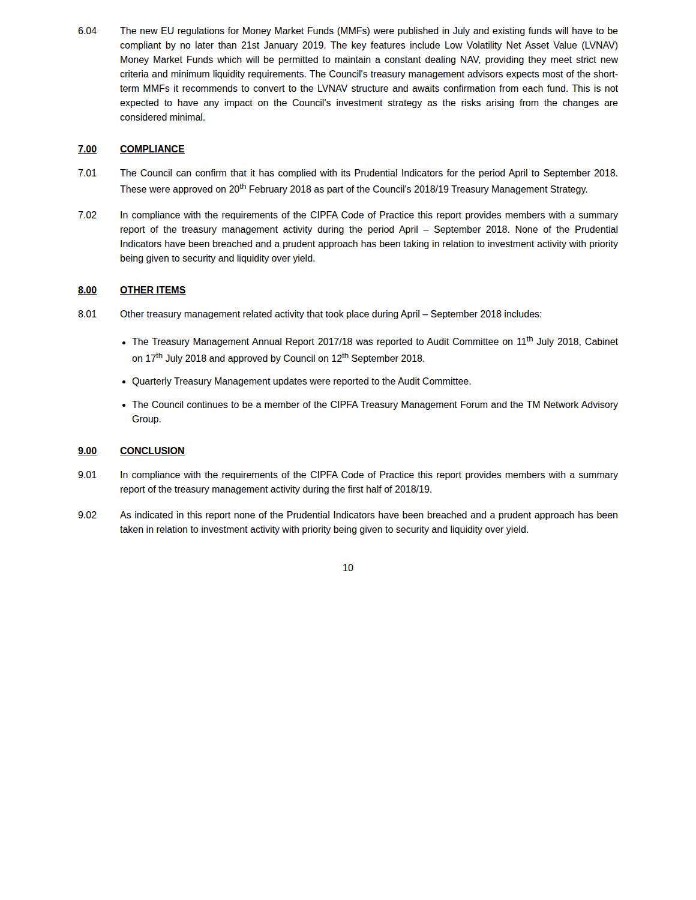6.04
The new EU regulations for Money Market Funds (MMFs) were published in July and existing funds will have to be compliant by no later than 21st January 2019. The key features include Low Volatility Net Asset Value (LVNAV) Money Market Funds which will be permitted to maintain a constant dealing NAV, providing they meet strict new criteria and minimum liquidity requirements. The Council's treasury management advisors expects most of the short-term MMFs it recommends to convert to the LVNAV structure and awaits confirmation from each fund. This is not expected to have any impact on the Council's investment strategy as the risks arising from the changes are considered minimal.
7.00 COMPLIANCE
7.01
The Council can confirm that it has complied with its Prudential Indicators for the period April to September 2018. These were approved on 20th February 2018 as part of the Council's 2018/19 Treasury Management Strategy.
7.02
In compliance with the requirements of the CIPFA Code of Practice this report provides members with a summary report of the treasury management activity during the period April – September 2018. None of the Prudential Indicators have been breached and a prudent approach has been taking in relation to investment activity with priority being given to security and liquidity over yield.
8.00 OTHER ITEMS
8.01
Other treasury management related activity that took place during April – September 2018 includes:
The Treasury Management Annual Report 2017/18 was reported to Audit Committee on 11th July 2018, Cabinet on 17th July 2018 and approved by Council on 12th September 2018.
Quarterly Treasury Management updates were reported to the Audit Committee.
The Council continues to be a member of the CIPFA Treasury Management Forum and the TM Network Advisory Group.
9.00 CONCLUSION
9.01
In compliance with the requirements of the CIPFA Code of Practice this report provides members with a summary report of the treasury management activity during the first half of 2018/19.
9.02
As indicated in this report none of the Prudential Indicators have been breached and a prudent approach has been taken in relation to investment activity with priority being given to security and liquidity over yield.
10